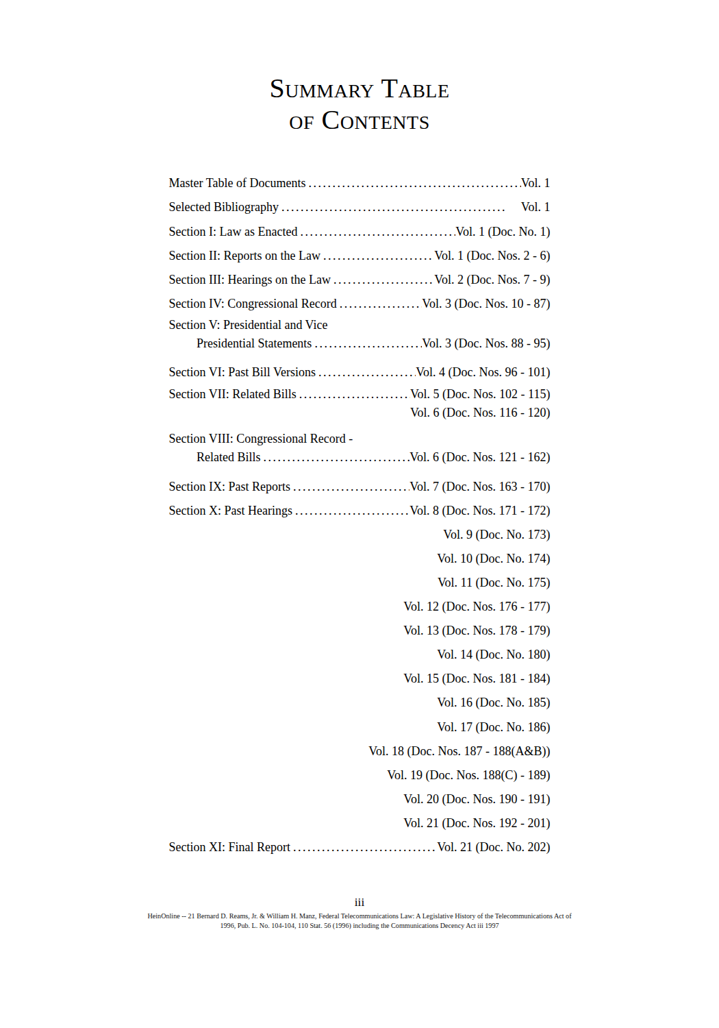Summary Table
of Contents
Master Table of Documents ............................................... Vol. 1
Selected Bibliography ............................................... Vol. 1
Section I: Law as Enacted ............................................... Vol. 1 (Doc. No. 1)
Section II: Reports on the Law ............................................... Vol. 1 (Doc. Nos. 2 - 6)
Section III: Hearings on the Law ............................................... Vol. 2 (Doc. Nos. 7 - 9)
Section IV: Congressional Record ............................................... Vol. 3 (Doc. Nos. 10 - 87)
Section V: Presidential and Vice Presidential Statements ............................................... Vol. 3 (Doc. Nos. 88 - 95)
Section VI: Past Bill Versions ............................................... Vol. 4 (Doc. Nos. 96 - 101)
Section VII: Related Bills ............................................... Vol. 5 (Doc. Nos. 102 - 115)
Vol. 6 (Doc. Nos. 116 - 120)
Section VIII: Congressional Record - Related Bills ............................................... Vol. 6 (Doc. Nos. 121 - 162)
Section IX: Past Reports ............................................... Vol. 7 (Doc. Nos. 163 - 170)
Section X: Past Hearings ............................................... Vol. 8 (Doc. Nos. 171 - 172)
Vol. 9 (Doc. No. 173)
Vol. 10 (Doc. No. 174)
Vol. 11 (Doc. No. 175)
Vol. 12 (Doc. Nos. 176 - 177)
Vol. 13 (Doc. Nos. 178 - 179)
Vol. 14 (Doc. No. 180)
Vol. 15 (Doc. Nos. 181 - 184)
Vol. 16 (Doc. No. 185)
Vol. 17 (Doc. No. 186)
Vol. 18 (Doc. Nos. 187 - 188(A&B))
Vol. 19 (Doc. Nos. 188(C) - 189)
Vol. 20 (Doc. Nos. 190 - 191)
Vol. 21 (Doc. Nos. 192 - 201)
Section XI: Final Report ............................................... Vol. 21 (Doc. No. 202)
iii
HeinOnline -- 21 Bernard D. Reams, Jr. & William H. Manz, Federal Telecommunications Law: A Legislative History of the Telecommunications Act of
1996, Pub. L. No. 104-104, 110 Stat. 56 (1996) including the Communications Decency Act iii 1997